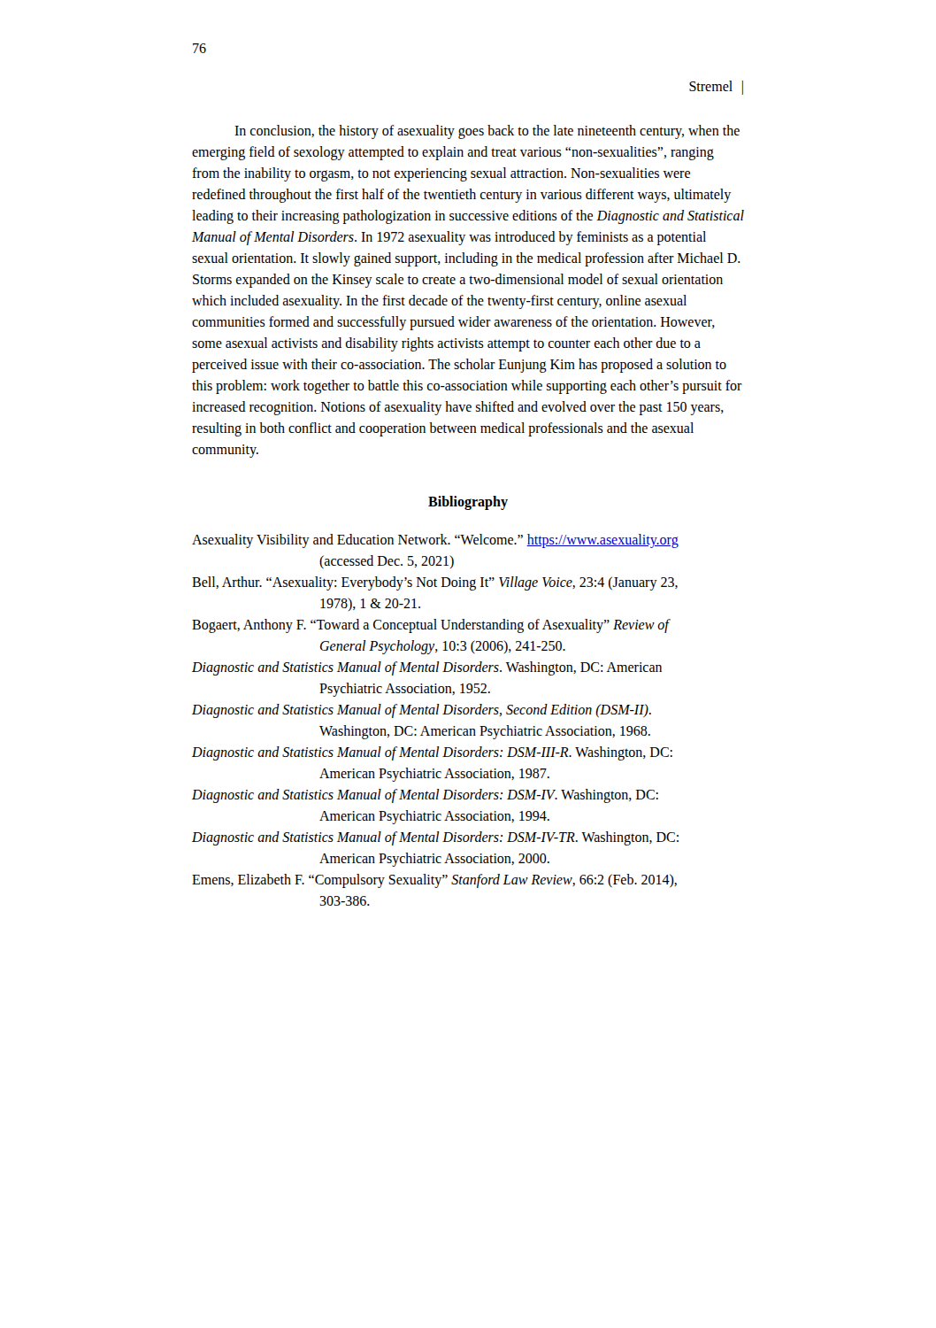76
Stremel |
In conclusion, the history of asexuality goes back to the late nineteenth century, when the emerging field of sexology attempted to explain and treat various “non-sexualities”, ranging from the inability to orgasm, to not experiencing sexual attraction. Non-sexualities were redefined throughout the first half of the twentieth century in various different ways, ultimately leading to their increasing pathologization in successive editions of the Diagnostic and Statistical Manual of Mental Disorders. In 1972 asexuality was introduced by feminists as a potential sexual orientation. It slowly gained support, including in the medical profession after Michael D. Storms expanded on the Kinsey scale to create a two-dimensional model of sexual orientation which included asexuality. In the first decade of the twenty-first century, online asexual communities formed and successfully pursued wider awareness of the orientation. However, some asexual activists and disability rights activists attempt to counter each other due to a perceived issue with their co-association. The scholar Eunjung Kim has proposed a solution to this problem: work together to battle this co-association while supporting each other’s pursuit for increased recognition. Notions of asexuality have shifted and evolved over the past 150 years, resulting in both conflict and cooperation between medical professionals and the asexual community.
Bibliography
Asexuality Visibility and Education Network. “Welcome.” https://www.asexuality.org(accessed Dec. 5, 2021)
Bell, Arthur. “Asexuality: Everybody’s Not Doing It” Village Voice, 23:4 (January 23,1978), 1 & 20-21.
Bogaert, Anthony F. “Toward a Conceptual Understanding of Asexuality” Review of General Psychology, 10:3 (2006), 241-250.
Diagnostic and Statistics Manual of Mental Disorders. Washington, DC: AmericanPsychiatric Association, 1952.
Diagnostic and Statistics Manual of Mental Disorders, Second Edition (DSM-II).Washington, DC: American Psychiatric Association, 1968.
Diagnostic and Statistics Manual of Mental Disorders: DSM-III-R. Washington, DC:American Psychiatric Association, 1987.
Diagnostic and Statistics Manual of Mental Disorders: DSM-IV. Washington, DC:American Psychiatric Association, 1994.
Diagnostic and Statistics Manual of Mental Disorders: DSM-IV-TR. Washington, DC:American Psychiatric Association, 2000.
Emens, Elizabeth F. “Compulsory Sexuality” Stanford Law Review, 66:2 (Feb. 2014),303-386.